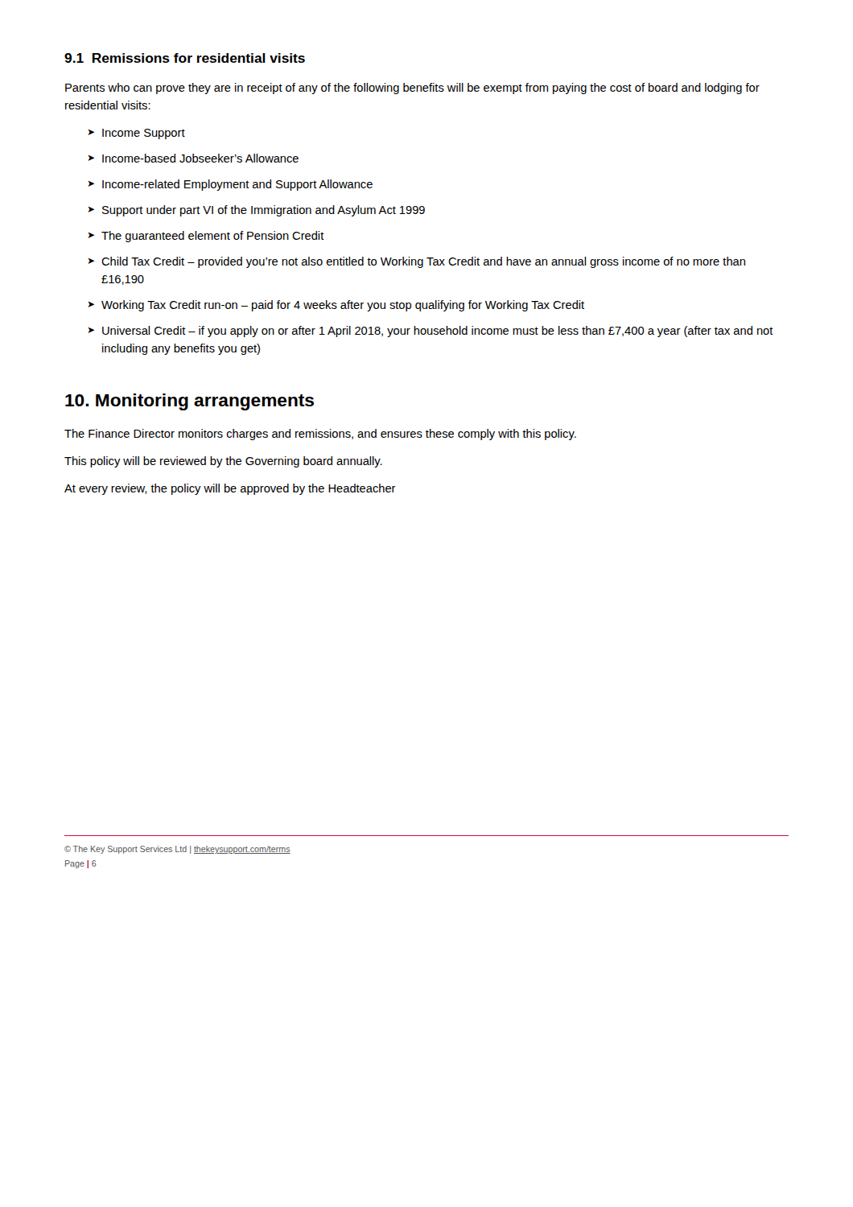9.1 Remissions for residential visits
Parents who can prove they are in receipt of any of the following benefits will be exempt from paying the cost of board and lodging for residential visits:
Income Support
Income-based Jobseeker’s Allowance
Income-related Employment and Support Allowance
Support under part VI of the Immigration and Asylum Act 1999
The guaranteed element of Pension Credit
Child Tax Credit – provided you’re not also entitled to Working Tax Credit and have an annual gross income of no more than £16,190
Working Tax Credit run-on – paid for 4 weeks after you stop qualifying for Working Tax Credit
Universal Credit – if you apply on or after 1 April 2018, your household income must be less than £7,400 a year (after tax and not including any benefits you get)
10. Monitoring arrangements
The Finance Director monitors charges and remissions, and ensures these comply with this policy.
This policy will be reviewed by the Governing board annually.
At every review, the policy will be approved by the Headteacher
© The Key Support Services Ltd | thekeysupport.com/terms
Page | 6